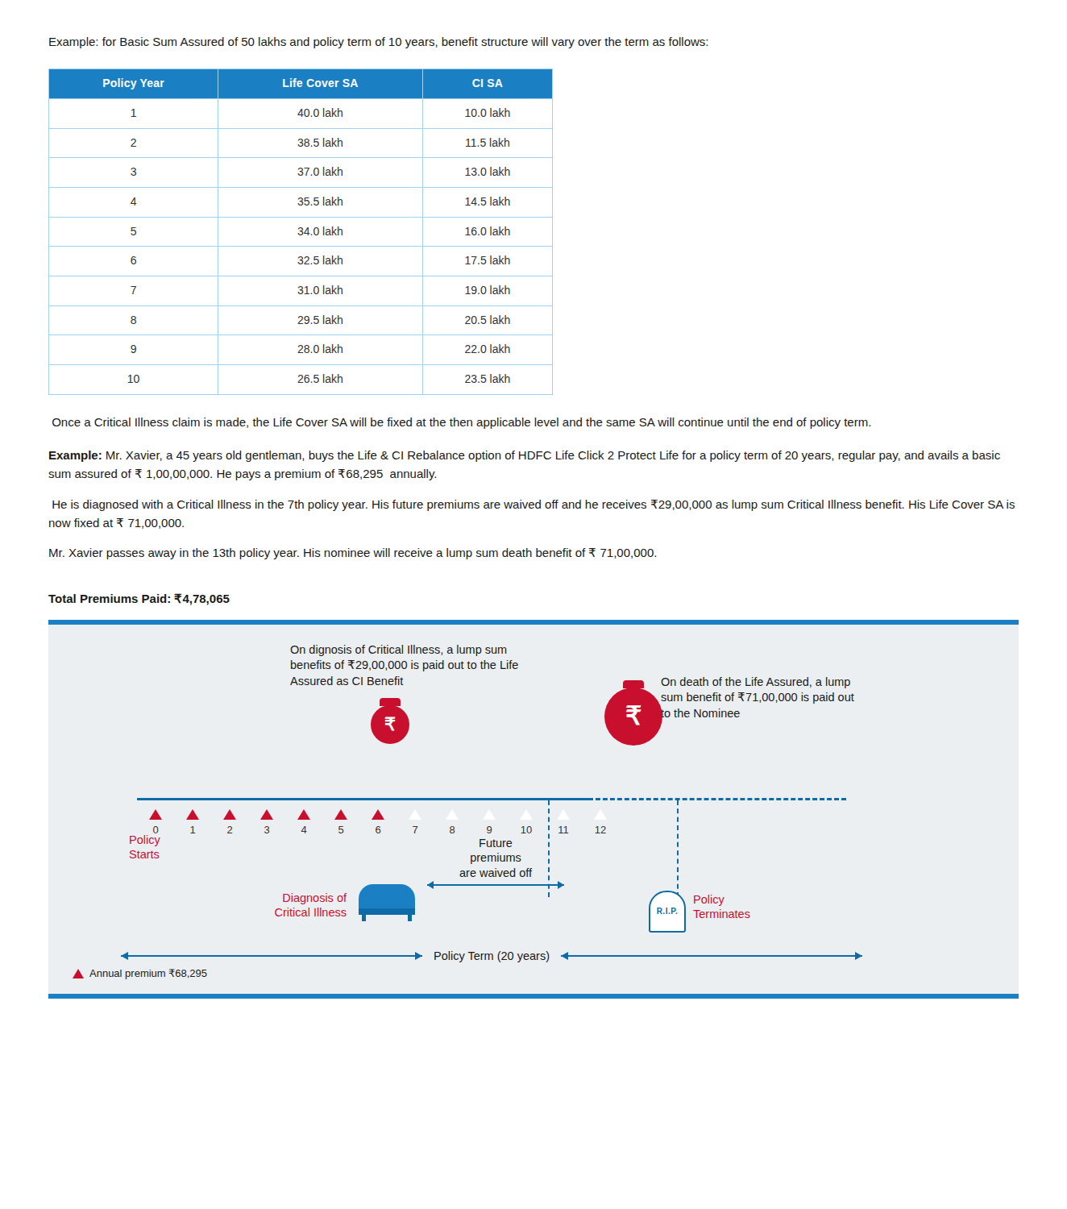Example: for Basic Sum Assured of 50 lakhs and policy term of 10 years, benefit structure will vary over the term as follows:
| Policy Year | Life Cover SA | CI SA |
| --- | --- | --- |
| 1 | 40.0 lakh | 10.0 lakh |
| 2 | 38.5 lakh | 11.5 lakh |
| 3 | 37.0 lakh | 13.0 lakh |
| 4 | 35.5 lakh | 14.5 lakh |
| 5 | 34.0 lakh | 16.0 lakh |
| 6 | 32.5 lakh | 17.5 lakh |
| 7 | 31.0 lakh | 19.0 lakh |
| 8 | 29.5 lakh | 20.5 lakh |
| 9 | 28.0 lakh | 22.0 lakh |
| 10 | 26.5 lakh | 23.5 lakh |
Once a Critical Illness claim is made, the Life Cover SA will be fixed at the then applicable level and the same SA will continue until the end of policy term.
Example: Mr. Xavier, a 45 years old gentleman, buys the Life & CI Rebalance option of HDFC Life Click 2 Protect Life for a policy term of 20 years, regular pay, and avails a basic sum assured of ₹ 1,00,00,000. He pays a premium of ₹68,295 annually.
He is diagnosed with a Critical Illness in the 7th policy year. His future premiums are waived off and he receives ₹29,00,000 as lump sum Critical Illness benefit. His Life Cover SA is now fixed at ₹ 71,00,000.
Mr. Xavier passes away in the 13th policy year. His nominee will receive a lump sum death benefit of ₹ 71,00,000.
Total Premiums Paid: ₹4,78,065
On dignosis of Critical Illness, a lump sum benefits of ₹29,00,000 is paid out to the Life Assured as CI Benefit
On death of the Life Assured, a lump sum benefit of ₹71,00,000 is paid out to the Nominee
₹
₹
0
1
2
3
4
5
6
7
8
9
10
11
12
Policy
Starts
Diagnosis of
Critical Illness
Future
premiums
are waived off
R.I.P.
Policy
Terminates
Policy Term (20 years)
Annual premium ₹68,295